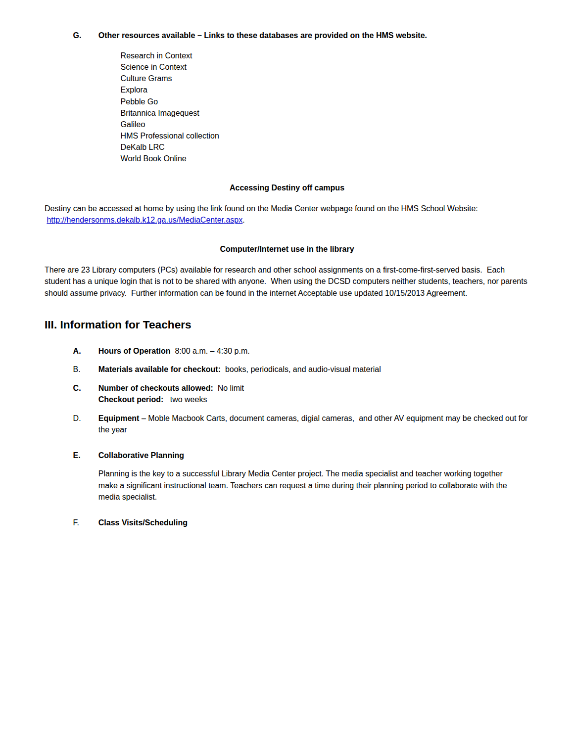G.
Other resources available – Links to these databases are provided on the HMS website.
Research in Context
Science in Context
Culture Grams
Explora
Pebble Go
Britannica Imagequest
Galileo
HMS Professional collection
DeKalb LRC
World Book Online
Accessing Destiny off campus
Destiny can be accessed at home by using the link found on the Media Center webpage found on the HMS School Website: http://hendersonms.dekalb.k12.ga.us/MediaCenter.aspx.
Computer/Internet use in the library
There are 23 Library computers (PCs) available for research and other school assignments on a first-come-first-served basis. Each student has a unique login that is not to be shared with anyone. When using the DCSD computers neither students, teachers, nor parents should assume privacy. Further information can be found in the internet Acceptable use updated 10/15/2013 Agreement.
III. Information for Teachers
A.
Hours of Operation 8:00 a.m. – 4:30 p.m.
B.
Materials available for checkout: books, periodicals, and audio-visual material
C.
Number of checkouts allowed: No limit
Checkout period: two weeks
D.
Equipment – Moble Macbook Carts, document cameras, digial cameras, and other AV equipment may be checked out for the year
E.
Collaborative Planning
Planning is the key to a successful Library Media Center project. The media specialist and teacher working together make a significant instructional team. Teachers can request a time during their planning period to collaborate with the media specialist.
F.
Class Visits/Scheduling